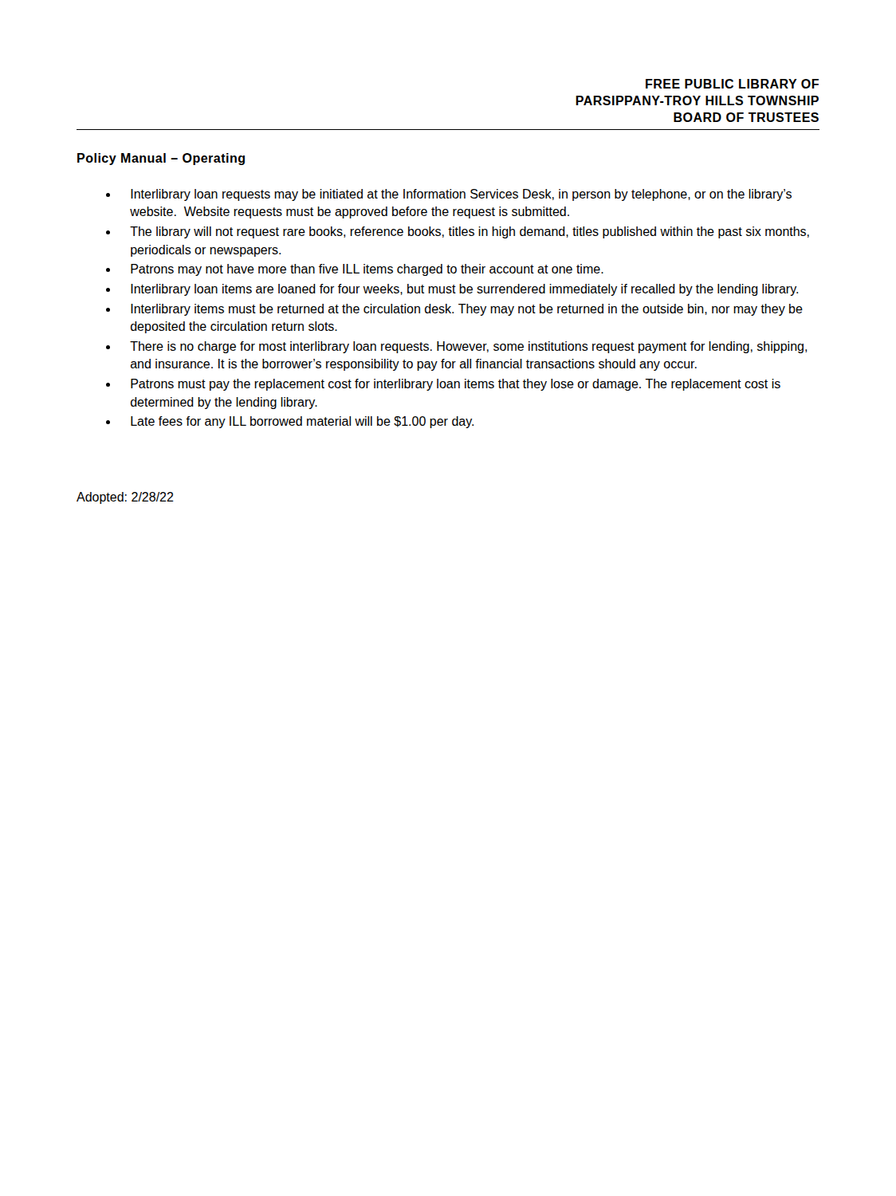FREE PUBLIC LIBRARY OF PARSIPPANY-TROY HILLS TOWNSHIP BOARD OF TRUSTEES
Policy Manual – Operating
Interlibrary loan requests may be initiated at the Information Services Desk, in person by telephone, or on the library’s website. Website requests must be approved before the request is submitted.
The library will not request rare books, reference books, titles in high demand, titles published within the past six months, periodicals or newspapers.
Patrons may not have more than five ILL items charged to their account at one time.
Interlibrary loan items are loaned for four weeks, but must be surrendered immediately if recalled by the lending library.
Interlibrary items must be returned at the circulation desk. They may not be returned in the outside bin, nor may they be deposited the circulation return slots.
There is no charge for most interlibrary loan requests. However, some institutions request payment for lending, shipping, and insurance. It is the borrower’s responsibility to pay for all financial transactions should any occur.
Patrons must pay the replacement cost for interlibrary loan items that they lose or damage. The replacement cost is determined by the lending library.
Late fees for any ILL borrowed material will be $1.00 per day.
Adopted: 2/28/22